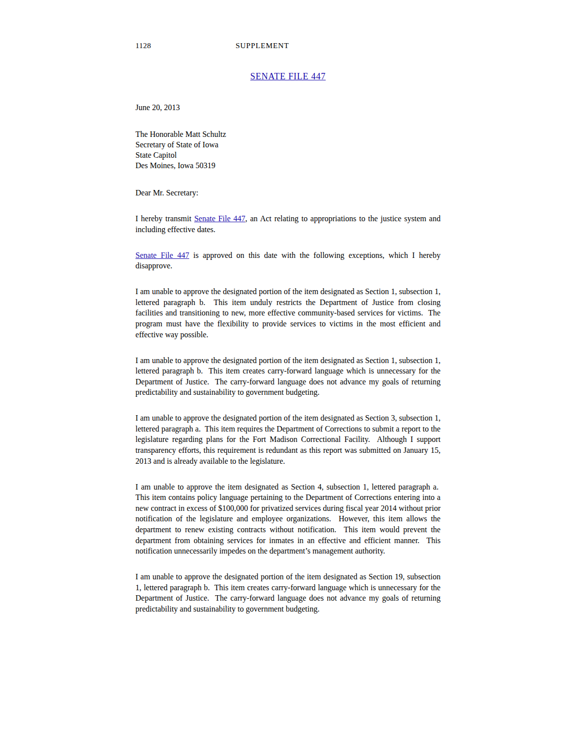1128 SUPPLEMENT
SENATE FILE 447
June 20, 2013
The Honorable Matt Schultz
Secretary of State of Iowa
State Capitol
Des Moines, Iowa 50319
Dear Mr. Secretary:
I hereby transmit Senate File 447, an Act relating to appropriations to the justice system and including effective dates.
Senate File 447 is approved on this date with the following exceptions, which I hereby disapprove.
I am unable to approve the designated portion of the item designated as Section 1, subsection 1, lettered paragraph b. This item unduly restricts the Department of Justice from closing facilities and transitioning to new, more effective community-based services for victims. The program must have the flexibility to provide services to victims in the most efficient and effective way possible.
I am unable to approve the designated portion of the item designated as Section 1, subsection 1, lettered paragraph b. This item creates carry-forward language which is unnecessary for the Department of Justice. The carry-forward language does not advance my goals of returning predictability and sustainability to government budgeting.
I am unable to approve the designated portion of the item designated as Section 3, subsection 1, lettered paragraph a. This item requires the Department of Corrections to submit a report to the legislature regarding plans for the Fort Madison Correctional Facility. Although I support transparency efforts, this requirement is redundant as this report was submitted on January 15, 2013 and is already available to the legislature.
I am unable to approve the item designated as Section 4, subsection 1, lettered paragraph a. This item contains policy language pertaining to the Department of Corrections entering into a new contract in excess of $100,000 for privatized services during fiscal year 2014 without prior notification of the legislature and employee organizations. However, this item allows the department to renew existing contracts without notification. This item would prevent the department from obtaining services for inmates in an effective and efficient manner. This notification unnecessarily impedes on the department’s management authority.
I am unable to approve the designated portion of the item designated as Section 19, subsection 1, lettered paragraph b. This item creates carry-forward language which is unnecessary for the Department of Justice. The carry-forward language does not advance my goals of returning predictability and sustainability to government budgeting.